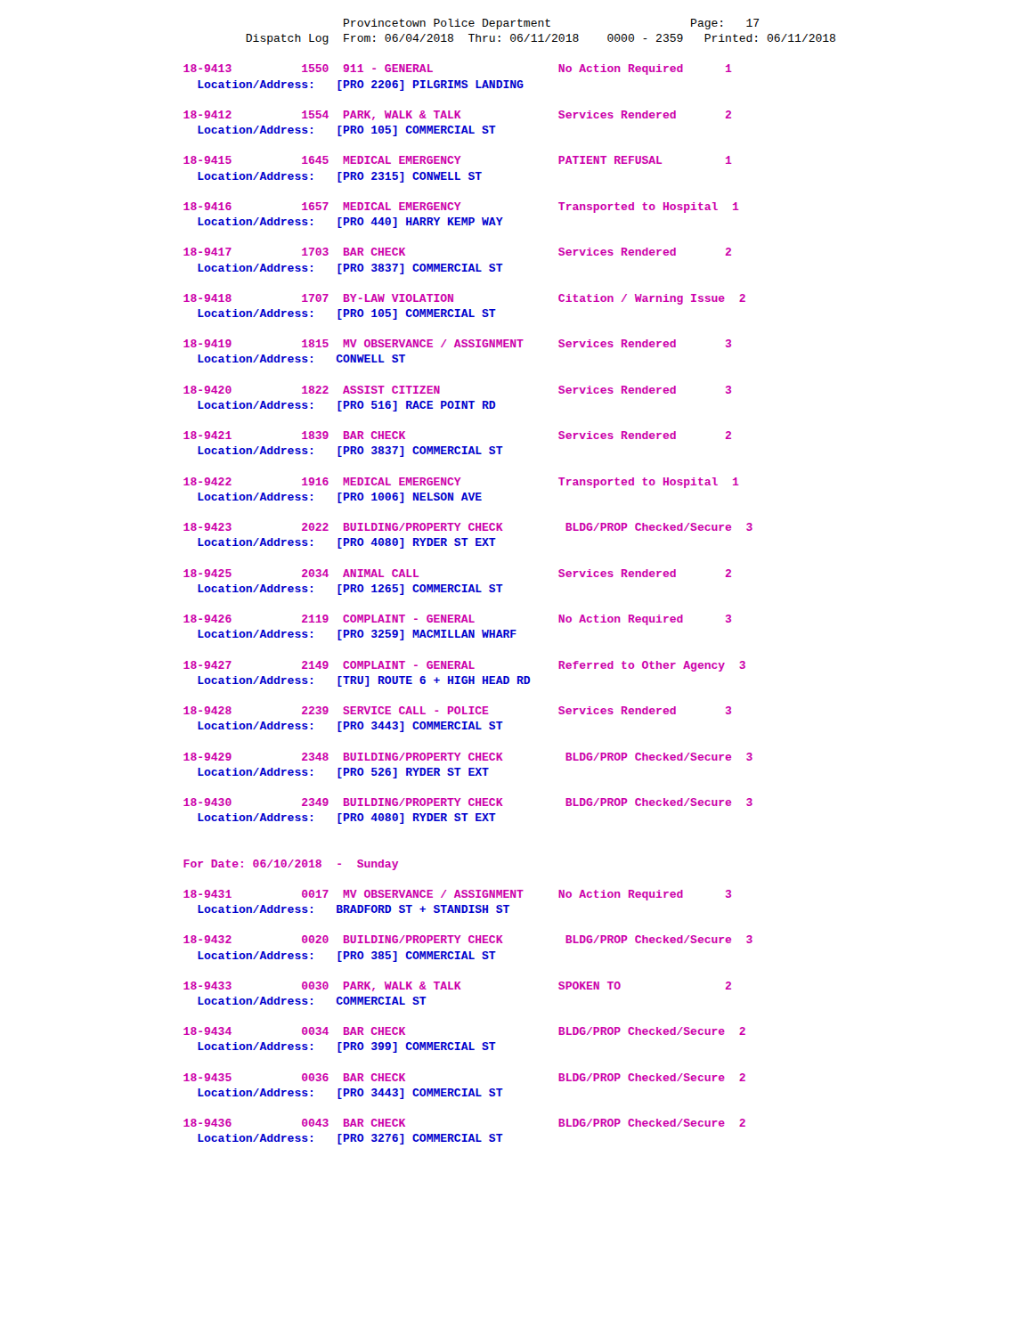Provincetown Police Department                    Page:   17
         Dispatch Log  From: 06/04/2018  Thru: 06/11/2018    0000 - 2359   Printed: 06/11/2018

18-9413          1550  911 - GENERAL                  No Action Required      1
  Location/Address:   [PRO 2206] PILGRIMS LANDING

18-9412          1554  PARK, WALK & TALK              Services Rendered       2
  Location/Address:   [PRO 105] COMMERCIAL ST

18-9415          1645  MEDICAL EMERGENCY              PATIENT REFUSAL         1
  Location/Address:   [PRO 2315] CONWELL ST

18-9416          1657  MEDICAL EMERGENCY              Transported to Hospital  1
  Location/Address:   [PRO 440] HARRY KEMP WAY

18-9417          1703  BAR CHECK                      Services Rendered       2
  Location/Address:   [PRO 3837] COMMERCIAL ST

18-9418          1707  BY-LAW VIOLATION               Citation / Warning Issue  2
  Location/Address:   [PRO 105] COMMERCIAL ST

18-9419          1815  MV OBSERVANCE / ASSIGNMENT     Services Rendered       3
  Location/Address:   CONWELL ST

18-9420          1822  ASSIST CITIZEN                 Services Rendered       3
  Location/Address:   [PRO 516] RACE POINT RD

18-9421          1839  BAR CHECK                      Services Rendered       2
  Location/Address:   [PRO 3837] COMMERCIAL ST

18-9422          1916  MEDICAL EMERGENCY              Transported to Hospital  1
  Location/Address:   [PRO 1006] NELSON AVE

18-9423          2022  BUILDING/PROPERTY CHECK         BLDG/PROP Checked/Secure  3
  Location/Address:   [PRO 4080] RYDER ST EXT

18-9425          2034  ANIMAL CALL                    Services Rendered       2
  Location/Address:   [PRO 1265] COMMERCIAL ST

18-9426          2119  COMPLAINT - GENERAL            No Action Required      3
  Location/Address:   [PRO 3259] MACMILLAN WHARF

18-9427          2149  COMPLAINT - GENERAL            Referred to Other Agency  3
  Location/Address:   [TRU] ROUTE 6 + HIGH HEAD RD

18-9428          2239  SERVICE CALL - POLICE          Services Rendered       3
  Location/Address:   [PRO 3443] COMMERCIAL ST

18-9429          2348  BUILDING/PROPERTY CHECK         BLDG/PROP Checked/Secure  3
  Location/Address:   [PRO 526] RYDER ST EXT

18-9430          2349  BUILDING/PROPERTY CHECK         BLDG/PROP Checked/Secure  3
  Location/Address:   [PRO 4080] RYDER ST EXT


For Date: 06/10/2018  -  Sunday

18-9431          0017  MV OBSERVANCE / ASSIGNMENT     No Action Required      3
  Location/Address:   BRADFORD ST + STANDISH ST

18-9432          0020  BUILDING/PROPERTY CHECK         BLDG/PROP Checked/Secure  3
  Location/Address:   [PRO 385] COMMERCIAL ST

18-9433          0030  PARK, WALK & TALK              SPOKEN TO               2
  Location/Address:   COMMERCIAL ST

18-9434          0034  BAR CHECK                      BLDG/PROP Checked/Secure  2
  Location/Address:   [PRO 399] COMMERCIAL ST

18-9435          0036  BAR CHECK                      BLDG/PROP Checked/Secure  2
  Location/Address:   [PRO 3443] COMMERCIAL ST

18-9436          0043  BAR CHECK                      BLDG/PROP Checked/Secure  2
  Location/Address:   [PRO 3276] COMMERCIAL ST